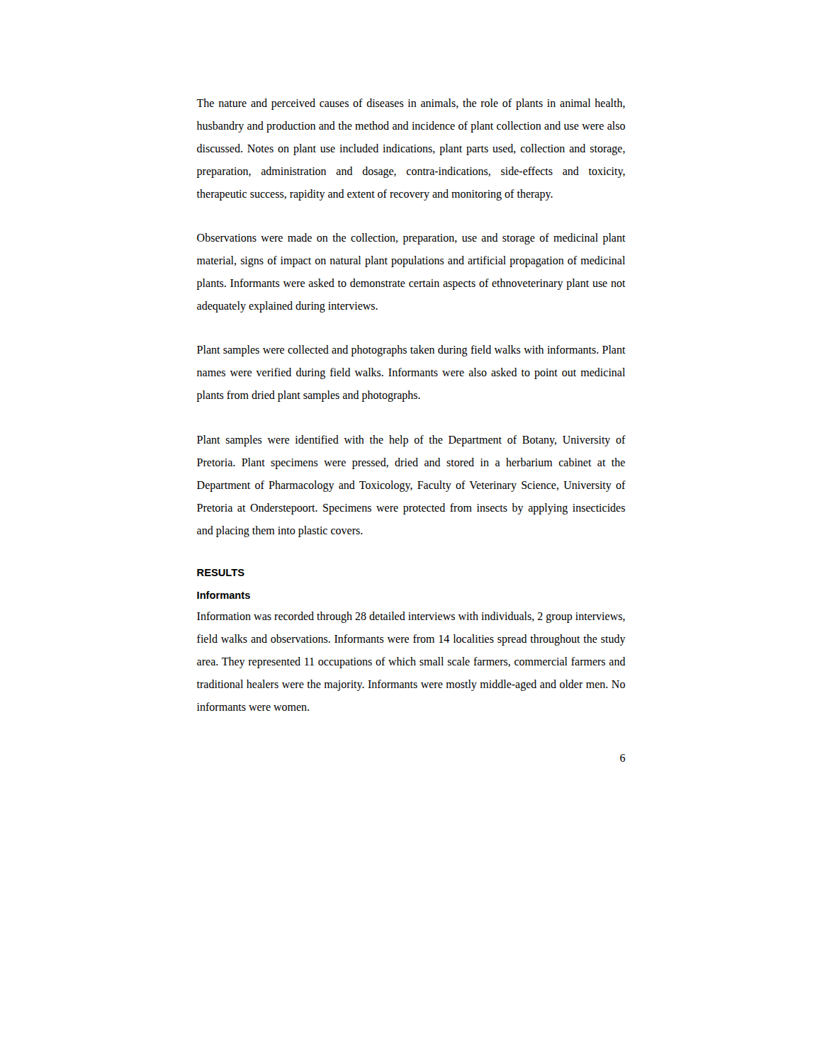The nature and perceived causes of diseases in animals, the role of plants in animal health, husbandry and production and the method and incidence of plant collection and use were also discussed. Notes on plant use included indications, plant parts used, collection and storage, preparation, administration and dosage, contra-indications, side-effects and toxicity, therapeutic success, rapidity and extent of recovery and monitoring of therapy.
Observations were made on the collection, preparation, use and storage of medicinal plant material, signs of impact on natural plant populations and artificial propagation of medicinal plants. Informants were asked to demonstrate certain aspects of ethnoveterinary plant use not adequately explained during interviews.
Plant samples were collected and photographs taken during field walks with informants. Plant names were verified during field walks. Informants were also asked to point out medicinal plants from dried plant samples and photographs.
Plant samples were identified with the help of the Department of Botany, University of Pretoria. Plant specimens were pressed, dried and stored in a herbarium cabinet at the Department of Pharmacology and Toxicology, Faculty of Veterinary Science, University of Pretoria at Onderstepoort. Specimens were protected from insects by applying insecticides and placing them into plastic covers.
RESULTS
Informants
Information was recorded through 28 detailed interviews with individuals, 2 group interviews, field walks and observations. Informants were from 14 localities spread throughout the study area. They represented 11 occupations of which small scale farmers, commercial farmers and traditional healers were the majority. Informants were mostly middle-aged and older men. No informants were women.
6